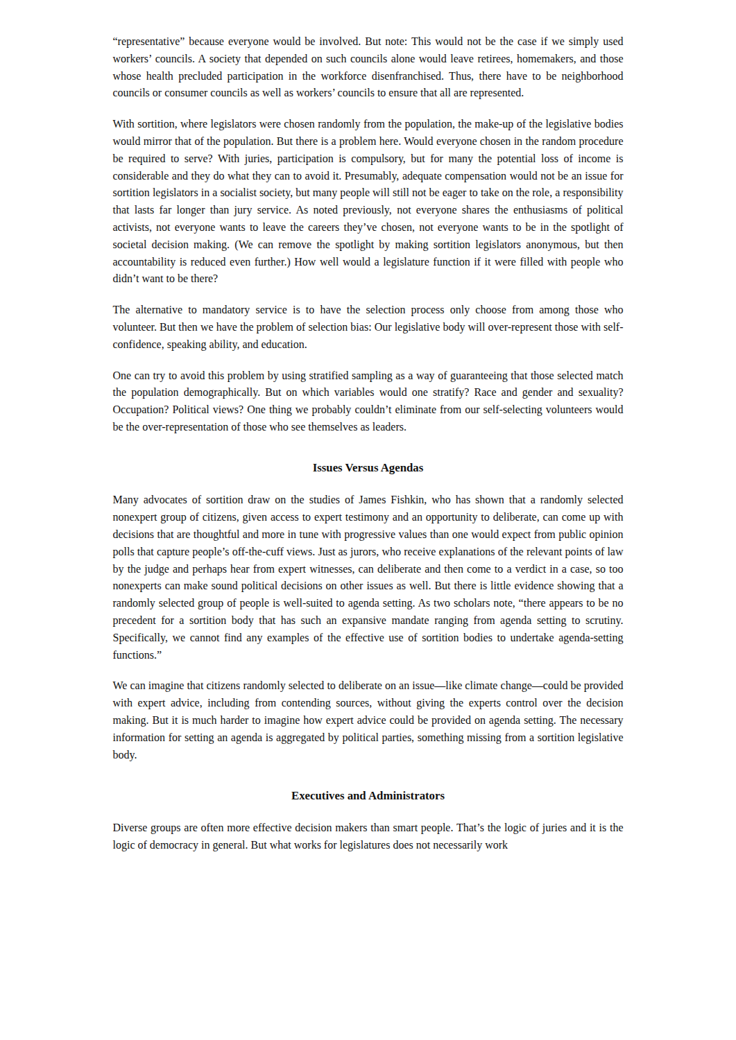“representative” because everyone would be involved. But note: This would not be the case if we simply used workers’ councils. A society that depended on such councils alone would leave retirees, homemakers, and those whose health precluded participation in the workforce disenfranchised. Thus, there have to be neighborhood councils or consumer councils as well as workers’ councils to ensure that all are represented.
With sortition, where legislators were chosen randomly from the population, the make-up of the legislative bodies would mirror that of the population. But there is a problem here. Would everyone chosen in the random procedure be required to serve? With juries, participation is compulsory, but for many the potential loss of income is considerable and they do what they can to avoid it. Presumably, adequate compensation would not be an issue for sortition legislators in a socialist society, but many people will still not be eager to take on the role, a responsibility that lasts far longer than jury service. As noted previously, not everyone shares the enthusiasms of political activists, not everyone wants to leave the careers they’ve chosen, not everyone wants to be in the spotlight of societal decision making. (We can remove the spotlight by making sortition legislators anonymous, but then accountability is reduced even further.) How well would a legislature function if it were filled with people who didn’t want to be there?
The alternative to mandatory service is to have the selection process only choose from among those who volunteer. But then we have the problem of selection bias: Our legislative body will over-represent those with self-confidence, speaking ability, and education.
One can try to avoid this problem by using stratified sampling as a way of guaranteeing that those selected match the population demographically. But on which variables would one stratify? Race and gender and sexuality? Occupation? Political views? One thing we probably couldn’t eliminate from our self-selecting volunteers would be the over-representation of those who see themselves as leaders.
Issues Versus Agendas
Many advocates of sortition draw on the studies of James Fishkin, who has shown that a randomly selected nonexpert group of citizens, given access to expert testimony and an opportunity to deliberate, can come up with decisions that are thoughtful and more in tune with progressive values than one would expect from public opinion polls that capture people’s off-the-cuff views. Just as jurors, who receive explanations of the relevant points of law by the judge and perhaps hear from expert witnesses, can deliberate and then come to a verdict in a case, so too nonexperts can make sound political decisions on other issues as well. But there is little evidence showing that a randomly selected group of people is well-suited to agenda setting. As two scholars note, “there appears to be no precedent for a sortition body that has such an expansive mandate ranging from agenda setting to scrutiny. Specifically, we cannot find any examples of the effective use of sortition bodies to undertake agenda-setting functions.”
We can imagine that citizens randomly selected to deliberate on an issue—like climate change—could be provided with expert advice, including from contending sources, without giving the experts control over the decision making. But it is much harder to imagine how expert advice could be provided on agenda setting. The necessary information for setting an agenda is aggregated by political parties, something missing from a sortition legislative body.
Executives and Administrators
Diverse groups are often more effective decision makers than smart people. That’s the logic of juries and it is the logic of democracy in general. But what works for legislatures does not necessarily work